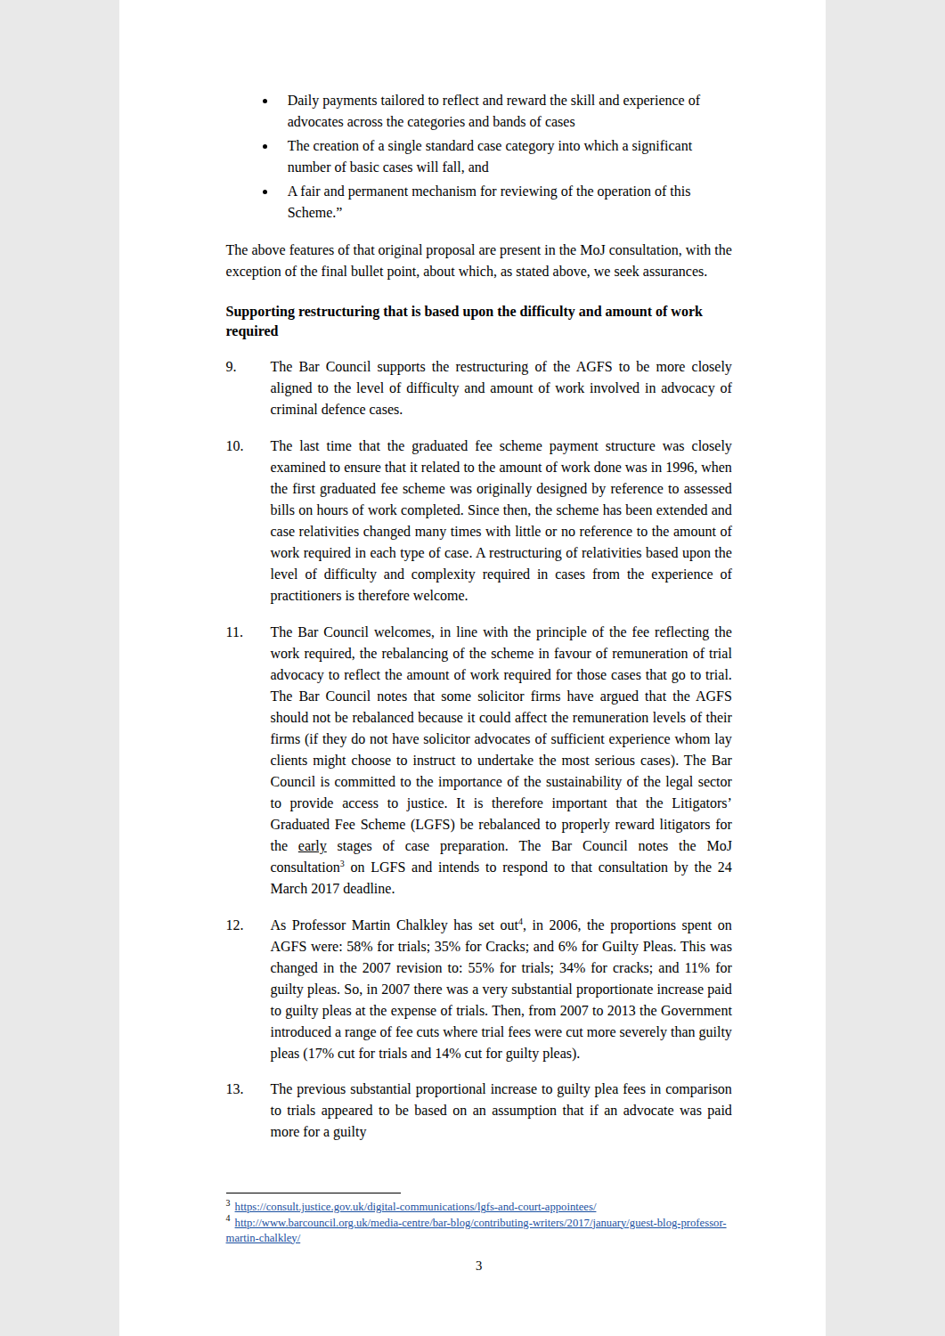Daily payments tailored to reflect and reward the skill and experience of advocates across the categories and bands of cases
The creation of a single standard case category into which a significant number of basic cases will fall, and
A fair and permanent mechanism for reviewing of the operation of this Scheme.”
The above features of that original proposal are present in the MoJ consultation, with the exception of the final bullet point, about which, as stated above, we seek assurances.
Supporting restructuring that is based upon the difficulty and amount of work required
9.
The Bar Council supports the restructuring of the AGFS to be more closely aligned to the level of difficulty and amount of work involved in advocacy of criminal defence cases.
10.
The last time that the graduated fee scheme payment structure was closely examined to ensure that it related to the amount of work done was in 1996, when the first graduated fee scheme was originally designed by reference to assessed bills on hours of work completed. Since then, the scheme has been extended and case relativities changed many times with little or no reference to the amount of work required in each type of case. A restructuring of relativities based upon the level of difficulty and complexity required in cases from the experience of practitioners is therefore welcome.
11.
The Bar Council welcomes, in line with the principle of the fee reflecting the work required, the rebalancing of the scheme in favour of remuneration of trial advocacy to reflect the amount of work required for those cases that go to trial. The Bar Council notes that some solicitor firms have argued that the AGFS should not be rebalanced because it could affect the remuneration levels of their firms (if they do not have solicitor advocates of sufficient experience whom lay clients might choose to instruct to undertake the most serious cases). The Bar Council is committed to the importance of the sustainability of the legal sector to provide access to justice. It is therefore important that the Litigators’ Graduated Fee Scheme (LGFS) be rebalanced to properly reward litigators for the early stages of case preparation. The Bar Council notes the MoJ consultation3 on LGFS and intends to respond to that consultation by the 24 March 2017 deadline.
12.
As Professor Martin Chalkley has set out4, in 2006, the proportions spent on AGFS were: 58% for trials; 35% for Cracks; and 6% for Guilty Pleas. This was changed in the 2007 revision to: 55% for trials; 34% for cracks; and 11% for guilty pleas. So, in 2007 there was a very substantial proportionate increase paid to guilty pleas at the expense of trials. Then, from 2007 to 2013 the Government introduced a range of fee cuts where trial fees were cut more severely than guilty pleas (17% cut for trials and 14% cut for guilty pleas).
13.
The previous substantial proportional increase to guilty plea fees in comparison to trials appeared to be based on an assumption that if an advocate was paid more for a guilty
3 https://consult.justice.gov.uk/digital-communications/lgfs-and-court-appointees/
4 http://www.barcouncil.org.uk/media-centre/bar-blog/contributing-writers/2017/january/guest-blog-professor-martin-chalkley/
3